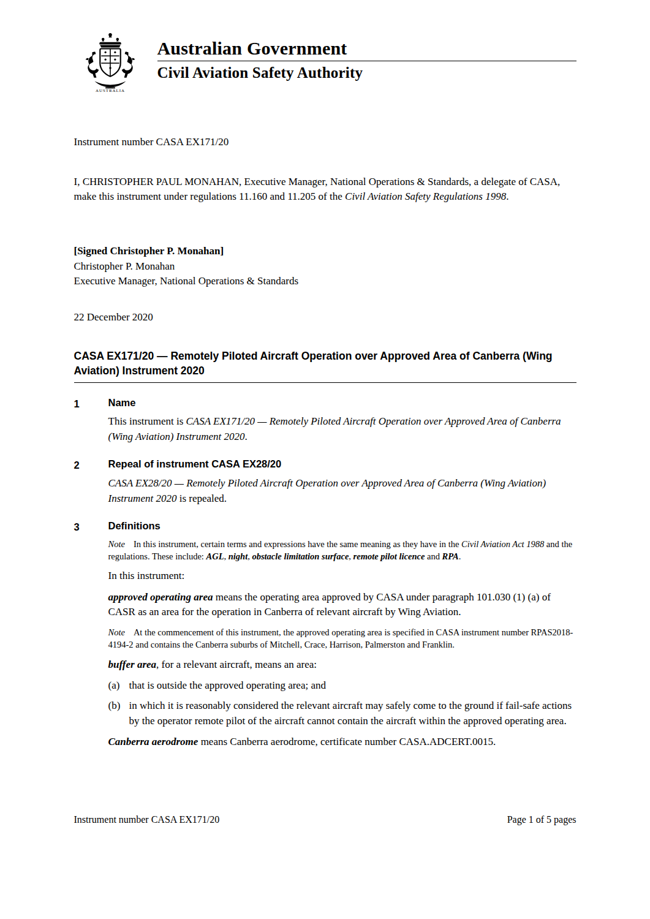AUSTRALIA
Australian Government
Civil Aviation Safety Authority
Instrument number CASA EX171/20
I, CHRISTOPHER PAUL MONAHAN, Executive Manager, National Operations & Standards, a delegate of CASA, make this instrument under regulations 11.160 and 11.205 of the Civil Aviation Safety Regulations 1998.
[Signed Christopher P. Monahan]
Christopher P. Monahan
Executive Manager, National Operations & Standards
22 December 2020
CASA EX171/20 — Remotely Piloted Aircraft Operation over Approved Area of Canberra (Wing Aviation) Instrument 2020
1
Name
This instrument is CASA EX171/20 — Remotely Piloted Aircraft Operation over Approved Area of Canberra (Wing Aviation) Instrument 2020.
2
Repeal of instrument CASA EX28/20
CASA EX28/20 — Remotely Piloted Aircraft Operation over Approved Area of Canberra (Wing Aviation) Instrument 2020 is repealed.
3
Definitions
Note In this instrument, certain terms and expressions have the same meaning as they have in the Civil Aviation Act 1988 and the regulations. These include: AGL, night, obstacle limitation surface, remote pilot licence and RPA.
In this instrument:
approved operating area means the operating area approved by CASA under paragraph 101.030 (1) (a) of CASR as an area for the operation in Canberra of relevant aircraft by Wing Aviation.
Note At the commencement of this instrument, the approved operating area is specified in CASA instrument number RPAS2018-4194-2 and contains the Canberra suburbs of Mitchell, Crace, Harrison, Palmerston and Franklin.
buffer area, for a relevant aircraft, means an area:
(a) that is outside the approved operating area; and
(b) in which it is reasonably considered the relevant aircraft may safely come to the ground if fail-safe actions by the operator remote pilot of the aircraft cannot contain the aircraft within the approved operating area.
Canberra aerodrome means Canberra aerodrome, certificate number CASA.ADCERT.0015.
Instrument number CASA EX171/20 Page 1 of 5 pages